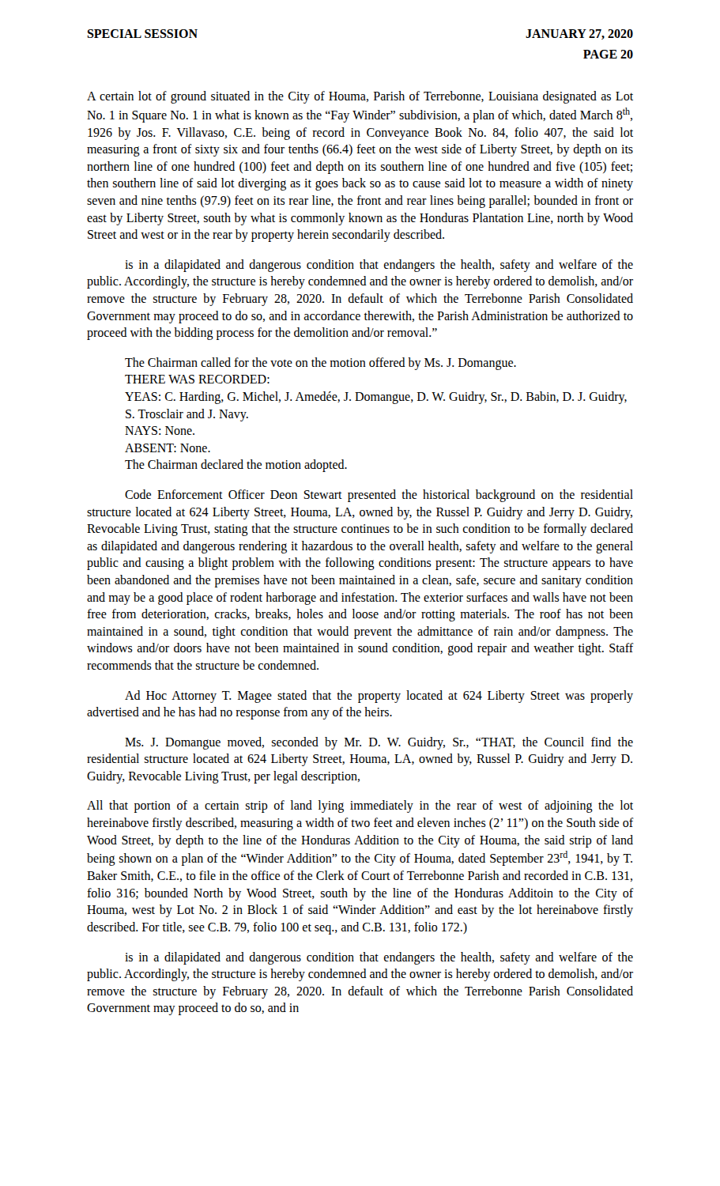Special Session
January 27, 2020
Page 20
A certain lot of ground situated in the City of Houma, Parish of Terrebonne, Louisiana designated as Lot No. 1 in Square No. 1 in what is known as the “Fay Winder” subdivision, a plan of which, dated March 8th, 1926 by Jos. F. Villavaso, C.E. being of record in Conveyance Book No. 84, folio 407, the said lot measuring a front of sixty six and four tenths (66.4) feet on the west side of Liberty Street, by depth on its northern line of one hundred (100) feet and depth on its southern line of one hundred and five (105) feet; then southern line of said lot diverging as it goes back so as to cause said lot to measure a width of ninety seven and nine tenths (97.9) feet on its rear line, the front and rear lines being parallel; bounded in front or east by Liberty Street, south by what is commonly known as the Honduras Plantation Line, north by Wood Street and west or in the rear by property herein secondarily described.
is in a dilapidated and dangerous condition that endangers the health, safety and welfare of the public. Accordingly, the structure is hereby condemned and the owner is hereby ordered to demolish, and/or remove the structure by February 28, 2020. In default of which the Terrebonne Parish Consolidated Government may proceed to do so, and in accordance therewith, the Parish Administration be authorized to proceed with the bidding process for the demolition and/or removal.”
The Chairman called for the vote on the motion offered by Ms. J. Domangue.
THERE WAS RECORDED:
YEAS: C. Harding, G. Michel, J. Amedée, J. Domangue, D. W. Guidry, Sr., D. Babin, D. J. Guidry, S. Trosclair and J. Navy.
NAYS: None.
ABSENT: None.
The Chairman declared the motion adopted.
Code Enforcement Officer Deon Stewart presented the historical background on the residential structure located at 624 Liberty Street, Houma, LA, owned by, the Russel P. Guidry and Jerry D. Guidry, Revocable Living Trust, stating that the structure continues to be in such condition to be formally declared as dilapidated and dangerous rendering it hazardous to the overall health, safety and welfare to the general public and causing a blight problem with the following conditions present: The structure appears to have been abandoned and the premises have not been maintained in a clean, safe, secure and sanitary condition and may be a good place of rodent harborage and infestation. The exterior surfaces and walls have not been free from deterioration, cracks, breaks, holes and loose and/or rotting materials. The roof has not been maintained in a sound, tight condition that would prevent the admittance of rain and/or dampness. The windows and/or doors have not been maintained in sound condition, good repair and weather tight. Staff recommends that the structure be condemned.
Ad Hoc Attorney T. Magee stated that the property located at 624 Liberty Street was properly advertised and he has had no response from any of the heirs.
Ms. J. Domangue moved, seconded by Mr. D. W. Guidry, Sr., “THAT, the Council find the residential structure located at 624 Liberty Street, Houma, LA, owned by, Russel P. Guidry and Jerry D. Guidry, Revocable Living Trust, per legal description,
All that portion of a certain strip of land lying immediately in the rear of west of adjoining the lot hereinabove firstly described, measuring a width of two feet and eleven inches (2’ 11”) on the South side of Wood Street, by depth to the line of the Honduras Addition to the City of Houma, the said strip of land being shown on a plan of the “Winder Addition” to the City of Houma, dated September 23rd, 1941, by T. Baker Smith, C.E., to file in the office of the Clerk of Court of Terrebonne Parish and recorded in C.B. 131, folio 316; bounded North by Wood Street, south by the line of the Honduras Additoin to the City of Houma, west by Lot No. 2 in Block 1 of said “Winder Addition” and east by the lot hereinabove firstly described. For title, see C.B. 79, folio 100 et seq., and C.B. 131, folio 172.)
is in a dilapidated and dangerous condition that endangers the health, safety and welfare of the public. Accordingly, the structure is hereby condemned and the owner is hereby ordered to demolish, and/or remove the structure by February 28, 2020. In default of which the Terrebonne Parish Consolidated Government may proceed to do so, and in